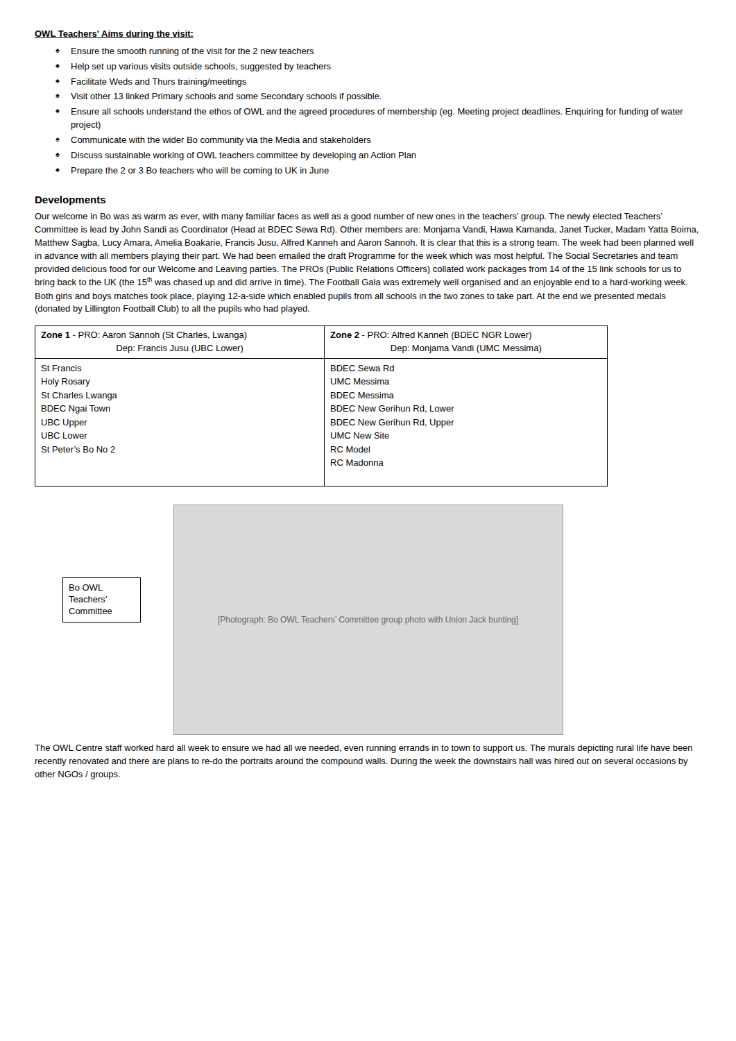OWL Teachers' Aims during the visit:
Ensure the smooth running of the visit for the 2 new teachers
Help set up various visits outside schools, suggested by teachers
Facilitate Weds and Thurs training/meetings
Visit other 13 linked Primary schools and some Secondary schools if possible.
Ensure all schools understand the ethos of OWL and the agreed procedures of membership (eg. Meeting project deadlines. Enquiring for funding of water project)
Communicate with the wider Bo community via the Media and stakeholders
Discuss sustainable working of OWL teachers committee by developing an Action Plan
Prepare the 2 or 3 Bo teachers who will be coming to UK in June
Developments
Our welcome in Bo was as warm as ever, with many familiar faces as well as a good number of new ones in the teachers’ group. The newly elected Teachers’ Committee is lead by John Sandi as Coordinator (Head at BDEC Sewa Rd). Other members are: Monjama Vandi, Hawa Kamanda, Janet Tucker, Madam Yatta Boima, Matthew Sagba, Lucy Amara, Amelia Boakarie, Francis Jusu, Alfred Kanneh and Aaron Sannoh. It is clear that this is a strong team. The week had been planned well in advance with all members playing their part. We had been emailed the draft Programme for the week which was most helpful. The Social Secretaries and team provided delicious food for our Welcome and Leaving parties. The PROs (Public Relations Officers) collated work packages from 14 of the 15 link schools for us to bring back to the UK (the 15th was chased up and did arrive in time). The Football Gala was extremely well organised and an enjoyable end to a hard-working week. Both girls and boys matches took place, playing 12-a-side which enabled pupils from all schools in the two zones to take part. At the end we presented medals (donated by Lillington Football Club) to all the pupils who had played.
| Zone 1 - PRO: Aaron Sannoh (St Charles, Lwanga) Dep: Francis Jusu (UBC Lower) | Zone 2 - PRO: Alfred Kanneh (BDEC NGR Lower) Dep: Monjama Vandi (UMC Messima) |
| St Francis Holy Rosary St Charles Lwanga BDEC Ngai Town UBC Upper UBC Lower St Peter’s Bo No 2 | BDEC Sewa Rd UMC Messima BDEC Messima BDEC New Gerihun Rd, Lower BDEC New Gerihun Rd, Upper UMC New Site RC Model RC Madonna |
Bo OWL
Teachers’
Committee
[Photograph: Bo OWL Teachers’ Committee group photo with Union Jack bunting]
The OWL Centre staff worked hard all week to ensure we had all we needed, even running errands in to town to support us. The murals depicting rural life have been recently renovated and there are plans to re-do the portraits around the compound walls. During the week the downstairs hall was hired out on several occasions by other NGOs / groups.